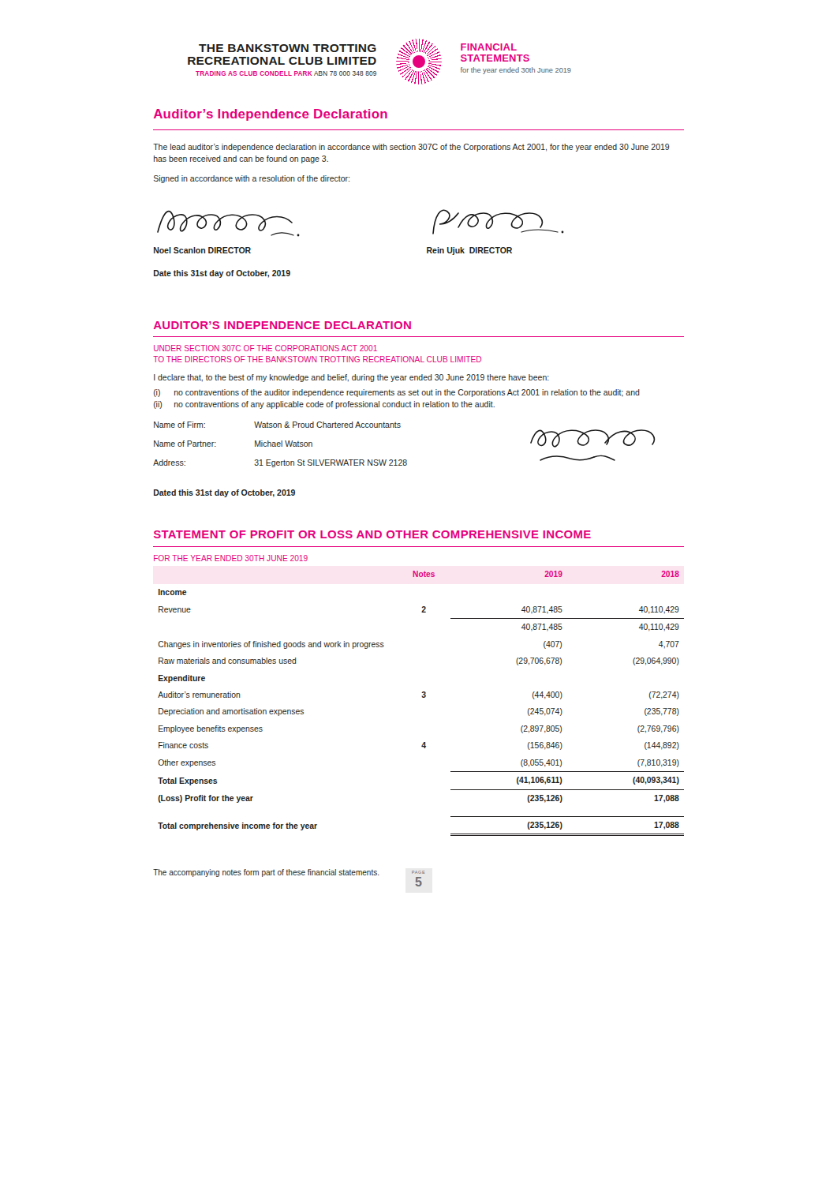The Bankstown Trotting
Recreational Club Limited
Trading as Club Condell Park ABN 78 000 348 809
Financial
Statements
for the year ended 30th June 2019
Auditor’s Independence Declaration
The lead auditor’s independence declaration in accordance with section 307C of the Corporations Act 2001, for the year ended 30 June 2019 has been received and can be found on page 3.
Signed in accordance with a resolution of the director:
Noel Scanlon DIRECTOR
Rein Ujuk DIRECTOR
Date this 31st day of October, 2019
Auditor’s Independence Declaration
Under Section 307C of the Corporations Act 2001
To the Directors of the Bankstown Trotting Recreational Club Limited
I declare that, to the best of my knowledge and belief, during the year ended 30 June 2019 there have been:
(i) no contraventions of the auditor independence requirements as set out in the Corporations Act 2001 in relation to the audit; and
(ii) no contraventions of any applicable code of professional conduct in relation to the audit.
Name of Firm:
Watson & Proud Chartered Accountants
Name of Partner:
Michael Watson
Address:
31 Egerton St SILVERWATER NSW 2128
Dated this 31st day of October, 2019
Statement of Profit or Loss and Other Comprehensive Income
For the year ended 30th June 2019
| | Notes | 2019 | 2018 |
| --- | --- | --- | --- |
| Income | | | |
| Revenue | 2 | 40,871,485 | 40,110,429 |
| | | 40,871,485 | 40,110,429 |
| Changes in inventories of finished goods and work in progress | | (407) | 4,707 |
| Raw materials and consumables used | | (29,706,678) | (29,064,990) |
| Expenditure | | | |
| Auditor’s remuneration | 3 | (44,400) | (72,274) |
| Depreciation and amortisation expenses | | (245,074) | (235,778) |
| Employee benefits expenses | | (2,897,805) | (2,769,796) |
| Finance costs | 4 | (156,846) | (144,892) |
| Other expenses | | (8,055,401) | (7,810,319) |
| Total Expenses | | (41,106,611) | (40,093,341) |
| (Loss) Profit for the year | | (235,126) | 17,088 |
| Total comprehensive income for the year | | (235,126) | 17,088 |
The accompanying notes form part of these financial statements.
Page 5